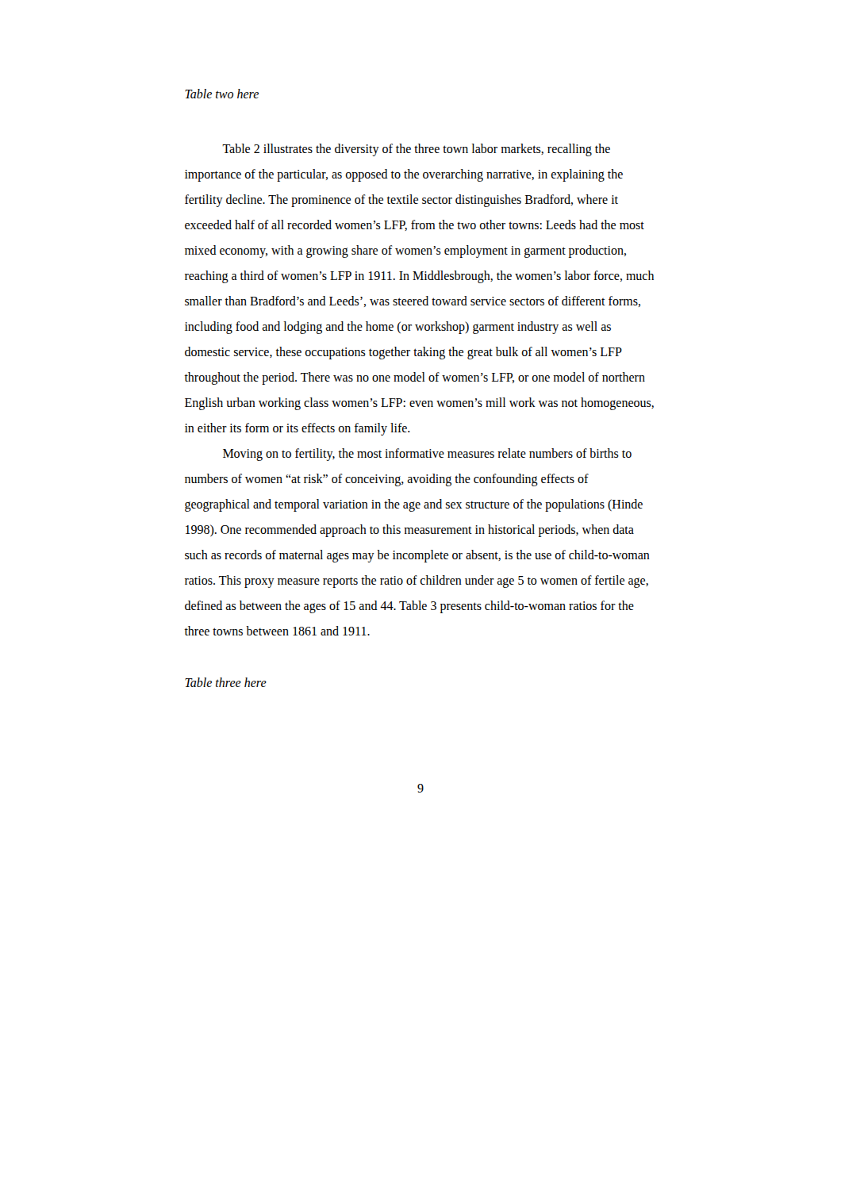Table two here
Table 2 illustrates the diversity of the three town labor markets, recalling the importance of the particular, as opposed to the overarching narrative, in explaining the fertility decline. The prominence of the textile sector distinguishes Bradford, where it exceeded half of all recorded women’s LFP, from the two other towns: Leeds had the most mixed economy, with a growing share of women’s employment in garment production, reaching a third of women’s LFP in 1911. In Middlesbrough, the women’s labor force, much smaller than Bradford’s and Leeds’, was steered toward service sectors of different forms, including food and lodging and the home (or workshop) garment industry as well as domestic service, these occupations together taking the great bulk of all women’s LFP throughout the period. There was no one model of women’s LFP, or one model of northern English urban working class women’s LFP: even women’s mill work was not homogeneous, in either its form or its effects on family life.
Moving on to fertility, the most informative measures relate numbers of births to numbers of women “at risk” of conceiving, avoiding the confounding effects of geographical and temporal variation in the age and sex structure of the populations (Hinde 1998). One recommended approach to this measurement in historical periods, when data such as records of maternal ages may be incomplete or absent, is the use of child-to-woman ratios. This proxy measure reports the ratio of children under age 5 to women of fertile age, defined as between the ages of 15 and 44. Table 3 presents child-to-woman ratios for the three towns between 1861 and 1911.
Table three here
9